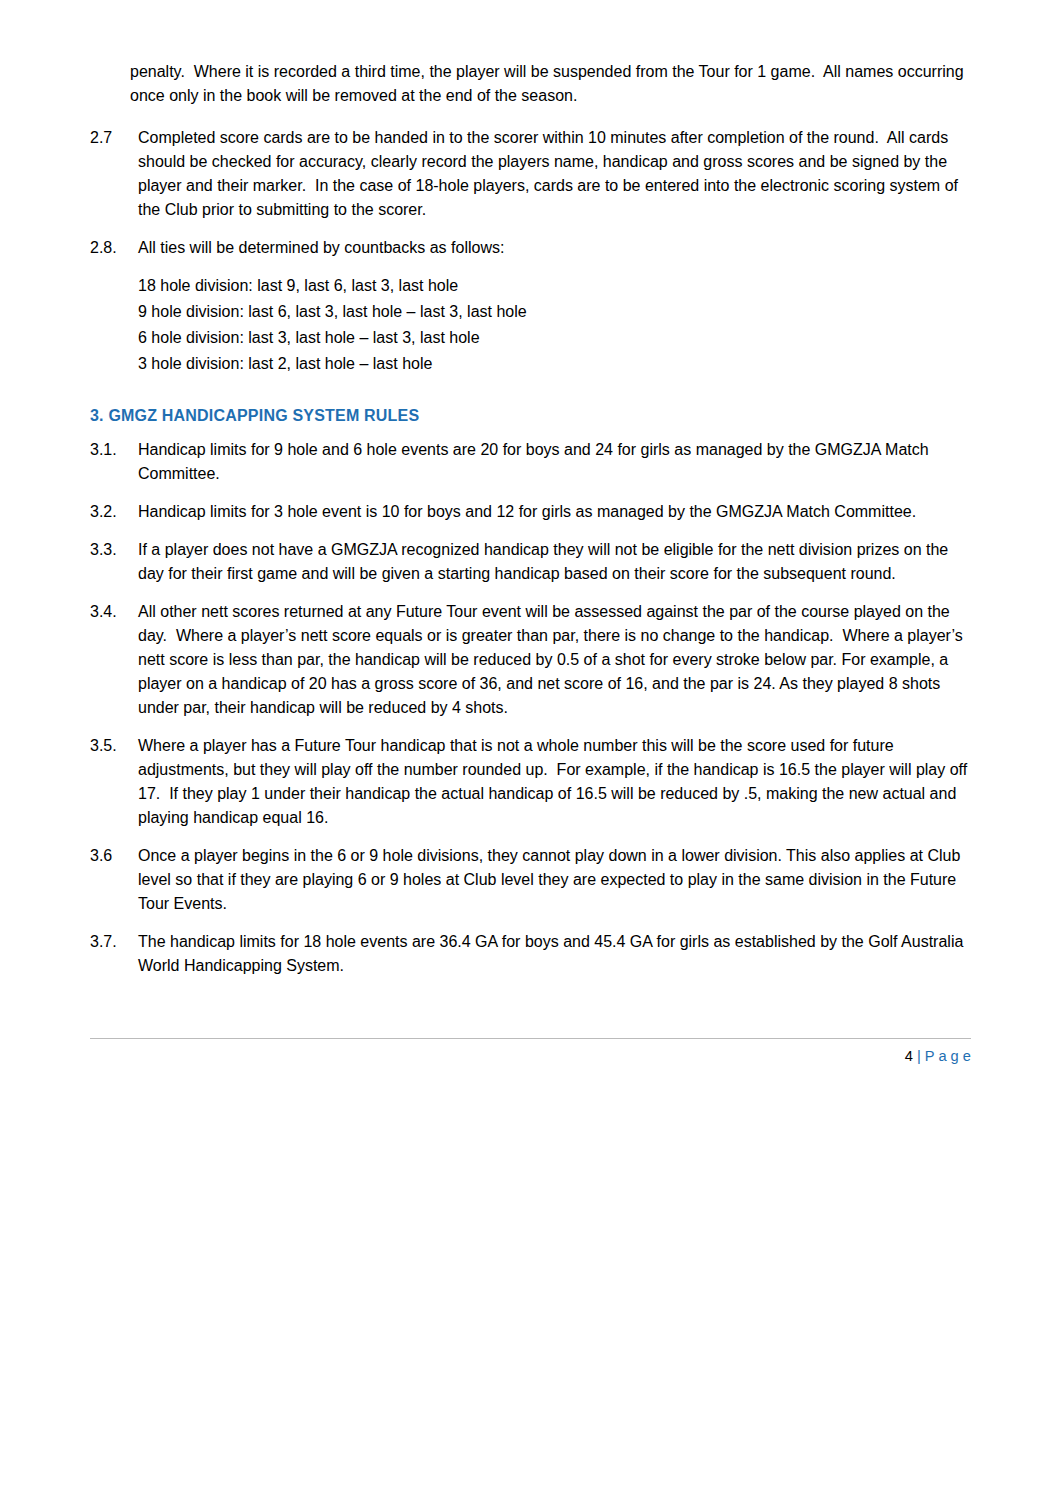penalty. Where it is recorded a third time, the player will be suspended from the Tour for 1 game. All names occurring once only in the book will be removed at the end of the season.
2.7
Completed score cards are to be handed in to the scorer within 10 minutes after completion of the round. All cards should be checked for accuracy, clearly record the players name, handicap and gross scores and be signed by the player and their marker. In the case of 18-hole players, cards are to be entered into the electronic scoring system of the Club prior to submitting to the scorer.
2.8.
All ties will be determined by countbacks as follows:
18 hole division: last 9, last 6, last 3, last hole
9 hole division: last 6, last 3, last hole – last 3, last hole
6 hole division: last 3, last hole – last 3, last hole
3 hole division: last 2, last hole – last hole
3. GMGZ HANDICAPPING SYSTEM RULES
3.1.
Handicap limits for 9 hole and 6 hole events are 20 for boys and 24 for girls as managed by the GMGZJA Match Committee.
3.2.
Handicap limits for 3 hole event is 10 for boys and 12 for girls as managed by the GMGZJA Match Committee.
3.3.
If a player does not have a GMGZJA recognized handicap they will not be eligible for the nett division prizes on the day for their first game and will be given a starting handicap based on their score for the subsequent round.
3.4.
All other nett scores returned at any Future Tour event will be assessed against the par of the course played on the day. Where a player’s nett score equals or is greater than par, there is no change to the handicap. Where a player’s nett score is less than par, the handicap will be reduced by 0.5 of a shot for every stroke below par. For example, a player on a handicap of 20 has a gross score of 36, and net score of 16, and the par is 24. As they played 8 shots under par, their handicap will be reduced by 4 shots.
3.5.
Where a player has a Future Tour handicap that is not a whole number this will be the score used for future adjustments, but they will play off the number rounded up. For example, if the handicap is 16.5 the player will play off 17. If they play 1 under their handicap the actual handicap of 16.5 will be reduced by .5, making the new actual and playing handicap equal 16.
3.6
Once a player begins in the 6 or 9 hole divisions, they cannot play down in a lower division. This also applies at Club level so that if they are playing 6 or 9 holes at Club level they are expected to play in the same division in the Future Tour Events.
3.7.
The handicap limits for 18 hole events are 36.4 GA for boys and 45.4 GA for girls as established by the Golf Australia World Handicapping System.
4 | P a g e